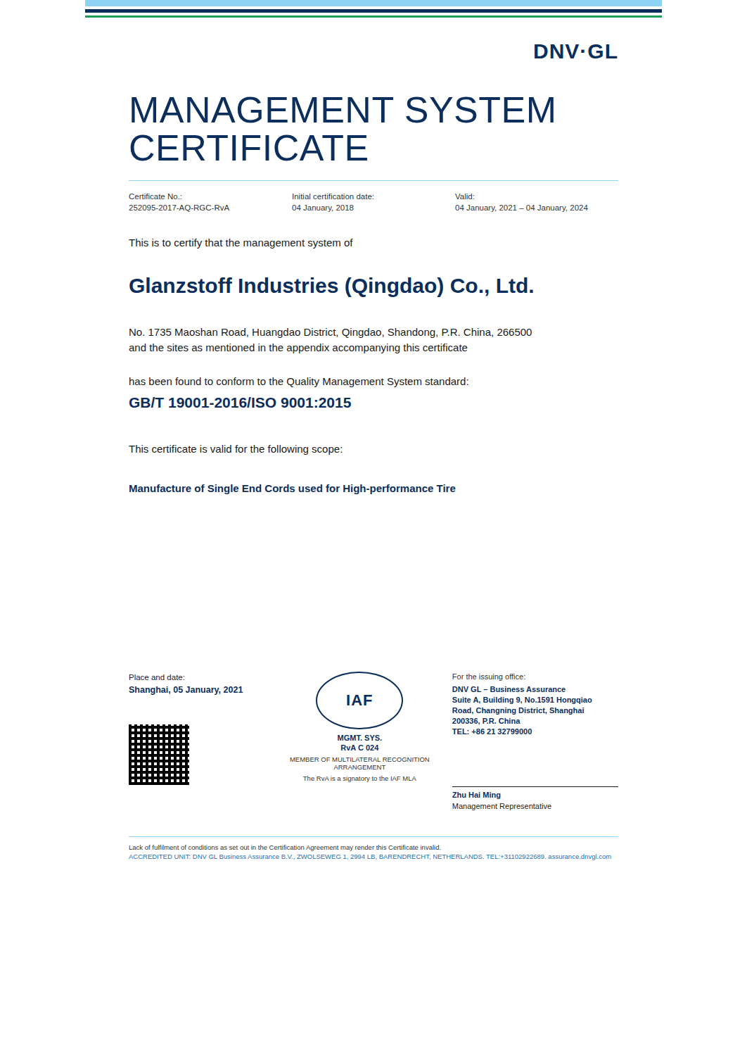DNV·GL
Management System
Certificate
| Certificate No.: 252095-2017-AQ-RGC-RvA | Initial certification date: 04 January, 2018 | Valid: 04 January, 2021 – 04 January, 2024 |
This is to certify that the management system of
Glanzstoff Industries (Qingdao) Co., Ltd.
No. 1735 Maoshan Road, Huangdao District, Qingdao, Shandong, P.R. China, 266500
and the sites as mentioned in the appendix accompanying this certificate
has been found to conform to the Quality Management System standard:
GB/T 19001-2016/ISO 9001:2015
This certificate is valid for the following scope:
Manufacture of Single End Cords used for High-performance Tire
Place and date:
Shanghai, 05 January, 2021
IAF
MGMT. SYS.
RvA C 024
MEMBER OF MULTILATERAL RECOGNITION ARRANGEMENT
The RvA is a signatory to the IAF MLA
For the issuing office:
DNV GL – Business Assurance
Suite A, Building 9, No.1591 Hongqiao
Road, Changning District, Shanghai
200336, P.R. China
TEL: +86 21 32799000
Zhu Hai Ming
Management Representative
Lack of fulfilment of conditions as set out in the Certification Agreement may render this Certificate invalid.
ACCREDITED UNIT: DNV GL Business Assurance B.V., ZWOLSEWEG 1, 2994 LB, BARENDRECHT, NETHERLANDS. TEL:+31102922689. assurance.dnvgl.com